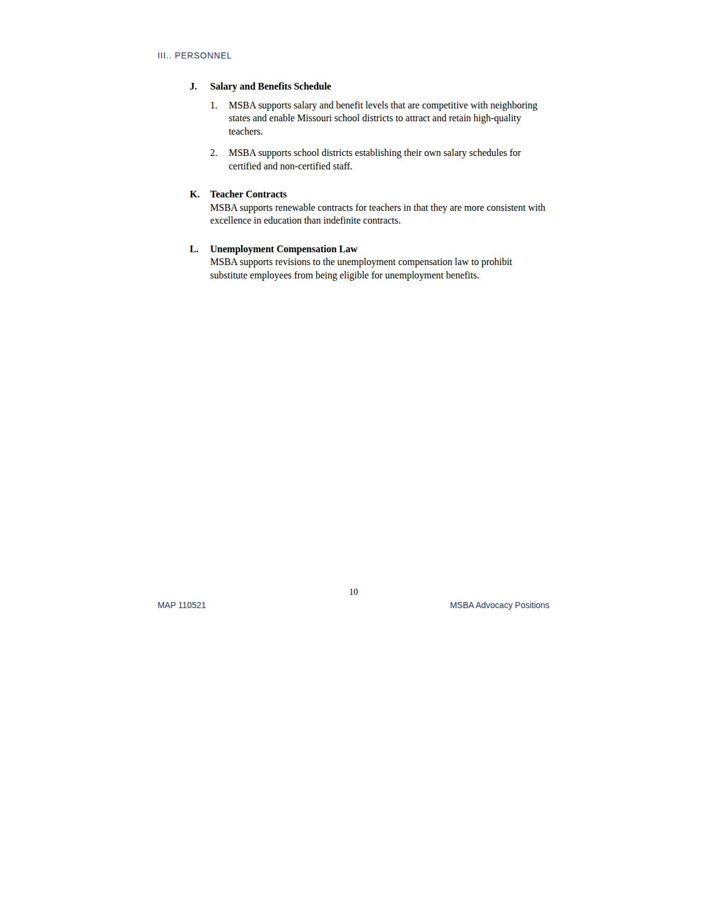III.. PERSONNEL
J. Salary and Benefits Schedule
1. MSBA supports salary and benefit levels that are competitive with neighboring states and enable Missouri school districts to attract and retain high-quality teachers.
2. MSBA supports school districts establishing their own salary schedules for certified and non-certified staff.
K. Teacher Contracts
MSBA supports renewable contracts for teachers in that they are more consistent with excellence in education than indefinite contracts.
L. Unemployment Compensation Law
MSBA supports revisions to the unemployment compensation law to prohibit substitute employees from being eligible for unemployment benefits.
10
MAP 110521 MSBA Advocacy Positions